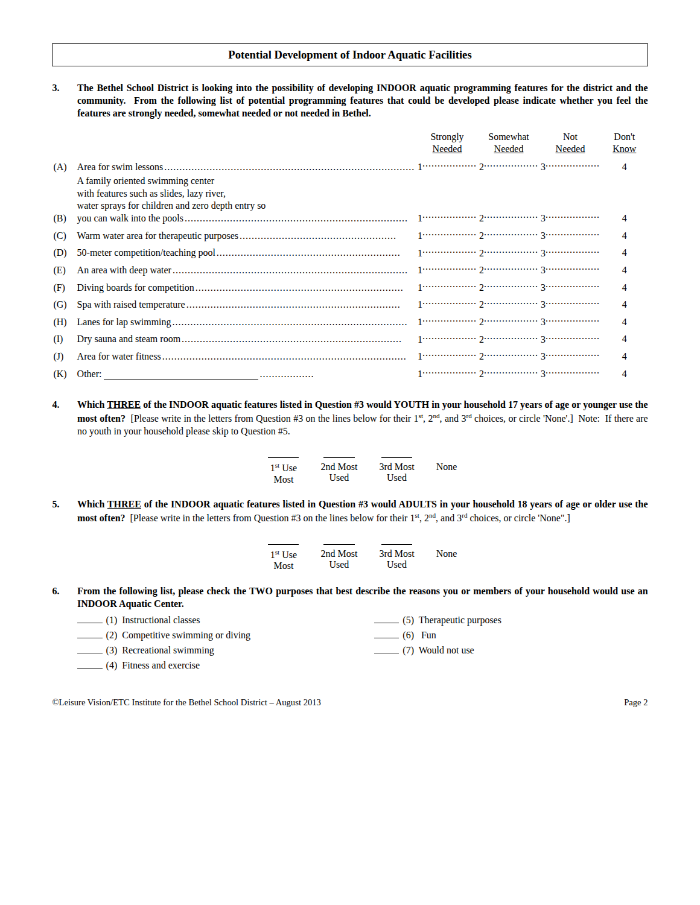Potential Development of Indoor Aquatic Facilities
3.
The Bethel School District is looking into the possibility of developing INDOOR aquatic programming features for the district and the community. From the following list of potential programming features that could be developed please indicate whether you feel the features are strongly needed, somewhat needed or not needed in Bethel.
| | | Strongly Needed | Somewhat Needed | Not Needed | Don't Know |
| --- | --- | --- | --- | --- | --- |
| (A) | Area for swim lessons .................................................................................................. | 1 .................. | 2 .................. | 3 .................. | 4 |
| (B) | A family oriented swimming center with features such as slides, lazy river, water sprays for children and zero depth entry so you can walk into the pools .......................................................................... | 1 .................. | 2 .................. | 3 .................. | 4 |
| (C) | Warm water area for therapeutic purposes .................................................... | 1 .................. | 2 .................. | 3 .................. | 4 |
| (D) | 50-meter competition/teaching pool ............................................................. | 1 .................. | 2 .................. | 3 .................. | 4 |
| (E) | An area with deep water .............................................................................. | 1 .................. | 2 .................. | 3 .................. | 4 |
| (F) | Diving boards for competition ..................................................................... | 1 .................. | 2 .................. | 3 .................. | 4 |
| (G) | Spa with raised temperature ....................................................................... | 1 .................. | 2 .................. | 3 .................. | 4 |
| (H) | Lanes for lap swimming .............................................................................. | 1 .................. | 2 .................. | 3 .................. | 4 |
| (I) | Dry sauna and steam room ......................................................................... | 1 .................. | 2 .................. | 3 .................. | 4 |
| (J) | Area for water fitness ................................................................................. | 1 .................. | 2 .................. | 3 .................. | 4 |
| (K) | Other: .................. | 1 .................. | 2 .................. | 3 .................. | 4 |
4.
Which THREE of the INDOOR aquatic features listed in Question #3 would YOUTH in your household 17 years of age or younger use the most often? [Please write in the letters from Question #3 on the lines below for their 1st, 2nd, and 3rd choices, or circle 'None'.] Note: If there are no youth in your household please skip to Question #5.
| 1 st Use Most | 2nd Most Used | 3rd Most Used | None |
5.
Which THREE of the INDOOR aquatic features listed in Question #3 would ADULTS in your household 18 years of age or older use the most often? [Please write in the letters from Question #3 on the lines below for their 1st, 2nd, and 3rd choices, or circle 'None".]
| 1 st Use Most | 2nd Most Used | 3rd Most Used | None |
6.
From the following list, please check the TWO purposes that best describe the reasons you or members of your household would use an INDOOR Aquatic Center.
| (1) Instructional classes | (5) Therapeutic purposes |
| (2) Competitive swimming or diving | (6) Fun |
| (3) Recreational swimming | (7) Would not use |
| (4) Fitness and exercise | |
©Leisure Vision/ETC Institute for the Bethel School District – August 2013
Page 2